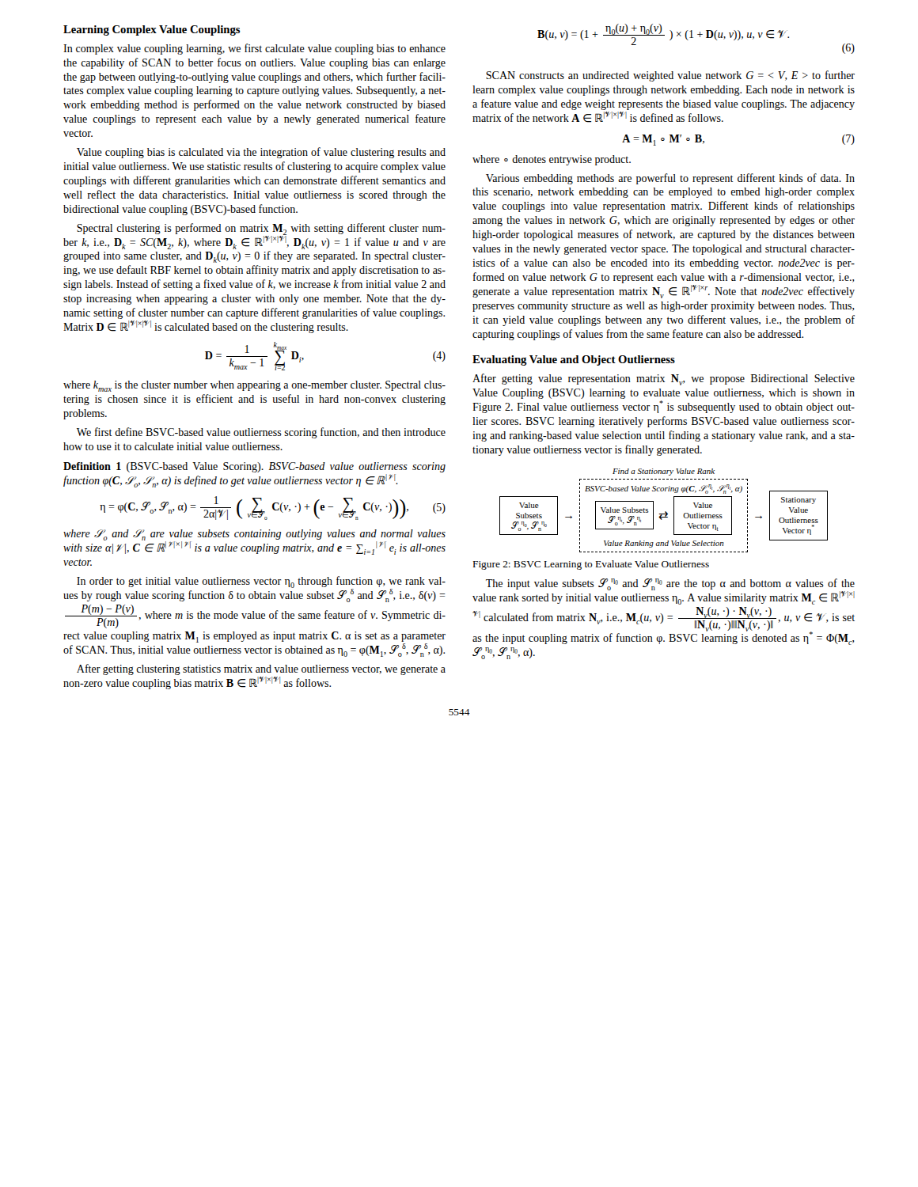Learning Complex Value Couplings
In complex value coupling learning, we first calculate value coupling bias to enhance the capability of SCAN to better focus on outliers. Value coupling bias can enlarge the gap between outlying-to-outlying value couplings and others, which further facilitates complex value coupling learning to capture outlying values. Subsequently, a network embedding method is performed on the value network constructed by biased value couplings to represent each value by a newly generated numerical feature vector.
Value coupling bias is calculated via the integration of value clustering results and initial value outlierness. We use statistic results of clustering to acquire complex value couplings with different granularities which can demonstrate different semantics and well reflect the data characteristics. Initial value outlierness is scored through the bidirectional value coupling (BSVC)-based function.
Spectral clustering is performed on matrix M2 with setting different cluster number k, i.e., Dk = SC(M2, k), where Dk ∈ ℝ|𝒱|×|𝒱|, Dk(u, v) = 1 if value u and v are grouped into same cluster, and Dk(u, v) = 0 if they are separated. In spectral clustering, we use default RBF kernel to obtain affinity matrix and apply discretisation to assign labels. Instead of setting a fixed value of k, we increase k from initial value 2 and stop increasing when appearing a cluster with only one member. Note that the dynamic setting of cluster number can capture different granularities of value couplings. Matrix D ∈ ℝ|𝒱|×|𝒱| is calculated based on the clustering results.
D = 1 kmax − 1 kmax ∑ i=2 Di, (4)
where kmax is the cluster number when appearing a one-member cluster. Spectral clustering is chosen since it is efficient and is useful in hard non-convex clustering problems.
We first define BSVC-based value outlierness scoring function, and then introduce how to use it to calculate initial value outlierness.
Definition 1 (BSVC-based Value Scoring). BSVC-based value outlierness scoring function φ(C, 𝒮o, 𝒮n, α) is defined to get value outlierness vector η ∈ ℝ|𝒱|.
η = φ(C, 𝒮o, 𝒮n, α) = 12α|𝒱| ( ∑ v∈𝒮o C(v, ·) + (e − ∑ v∈𝒮n C(v, ·))), (5)
where 𝒮o and 𝒮n are value subsets containing outlying values and normal values with size α|𝒱|, C ∈ ℝ|𝒱|×|𝒱| is a value coupling matrix, and e = ∑i=1|𝒱| ei is all-ones vector.
In order to get initial value outlierness vector η0 through function φ, we rank values by rough value scoring function δ to obtain value subset 𝒮oδ and 𝒮nδ, i.e., δ(v) = P(m) − P(v) P(m), where m is the mode value of the same feature of v. Symmetric direct value coupling matrix M1 is employed as input matrix C. α is set as a parameter of SCAN. Thus, initial value outlierness vector is obtained as η0 = φ(M1, 𝒮oδ, 𝒮nδ, α).
After getting clustering statistics matrix and value outlierness vector, we generate a non-zero value coupling bias matrix B ∈ ℝ|𝒱|×|𝒱| as follows.
B(u, v) = (1 + η0(u) + η0(v) 2 ) × (1 + D(u, v)), u, v ∈ 𝒱. (6)
SCAN constructs an undirected weighted value network G = < V, E > to further learn complex value couplings through network embedding. Each node in network is a feature value and edge weight represents the biased value couplings. The adjacency matrix of the network A ∈ ℝ|𝒱|×|𝒱| is defined as follows.
A = M1 ∘ M′ ∘ B, (7)
where ∘ denotes entrywise product.
Various embedding methods are powerful to represent different kinds of data. In this scenario, network embedding can be employed to embed high-order complex value couplings into value representation matrix. Different kinds of relationships among the values in network G, which are originally represented by edges or other high-order topological measures of network, are captured by the distances between values in the newly generated vector space. The topological and structural characteristics of a value can also be encoded into its embedding vector. node2vec is performed on value network G to represent each value with a r-dimensional vector, i.e., generate a value representation matrix Nv ∈ ℝ|𝒱|×r. Note that node2vec effectively preserves community structure as well as high-order proximity between nodes. Thus, it can yield value couplings between any two different values, i.e., the problem of capturing couplings of values from the same feature can also be addressed.
Evaluating Value and Object Outlierness
After getting value representation matrix Nv, we propose Bidirectional Selective Value Coupling (BSVC) learning to evaluate value outlierness, which is shown in Figure 2. Final value outlierness vector η* is subsequently used to obtain object outlier scores. BSVC learning iteratively performs BSVC-based value outlierness scoring and ranking-based value selection until finding a stationary value rank, and a stationary value outlierness vector is finally generated.
Find a Stationary Value Rank
Value
Subsets
𝒮oη0, 𝒮nη0
→
BSVC-based Value Scoring φ(C, 𝒮oηt, 𝒮nηt, α)
Value Subsets
𝒮oηt, 𝒮nηt
⇄
Value
Outlierness
Vector ηt
Value Ranking and Value Selection
→
Stationary
Value
Outlierness
Vector η*
Figure 2: BSVC Learning to Evaluate Value Outlierness
The input value subsets 𝒮oη0 and 𝒮nη0 are the top α and bottom α values of the value rank sorted by initial value outlierness η0. A value similarity matrix Mc ∈ ℝ|𝒱|×|𝒱| calculated from matrix Nv, i.e., Mc(u, v) = Nv(u, ·) · Nv(v, ·)‖Nv(u, ·)‖‖Nv(v, ·)‖, u, v ∈ 𝒱, is set as the input coupling matrix of function φ. BSVC learning is denoted as η* = Φ(Mc, 𝒮oη0, 𝒮nη0, α).
5544